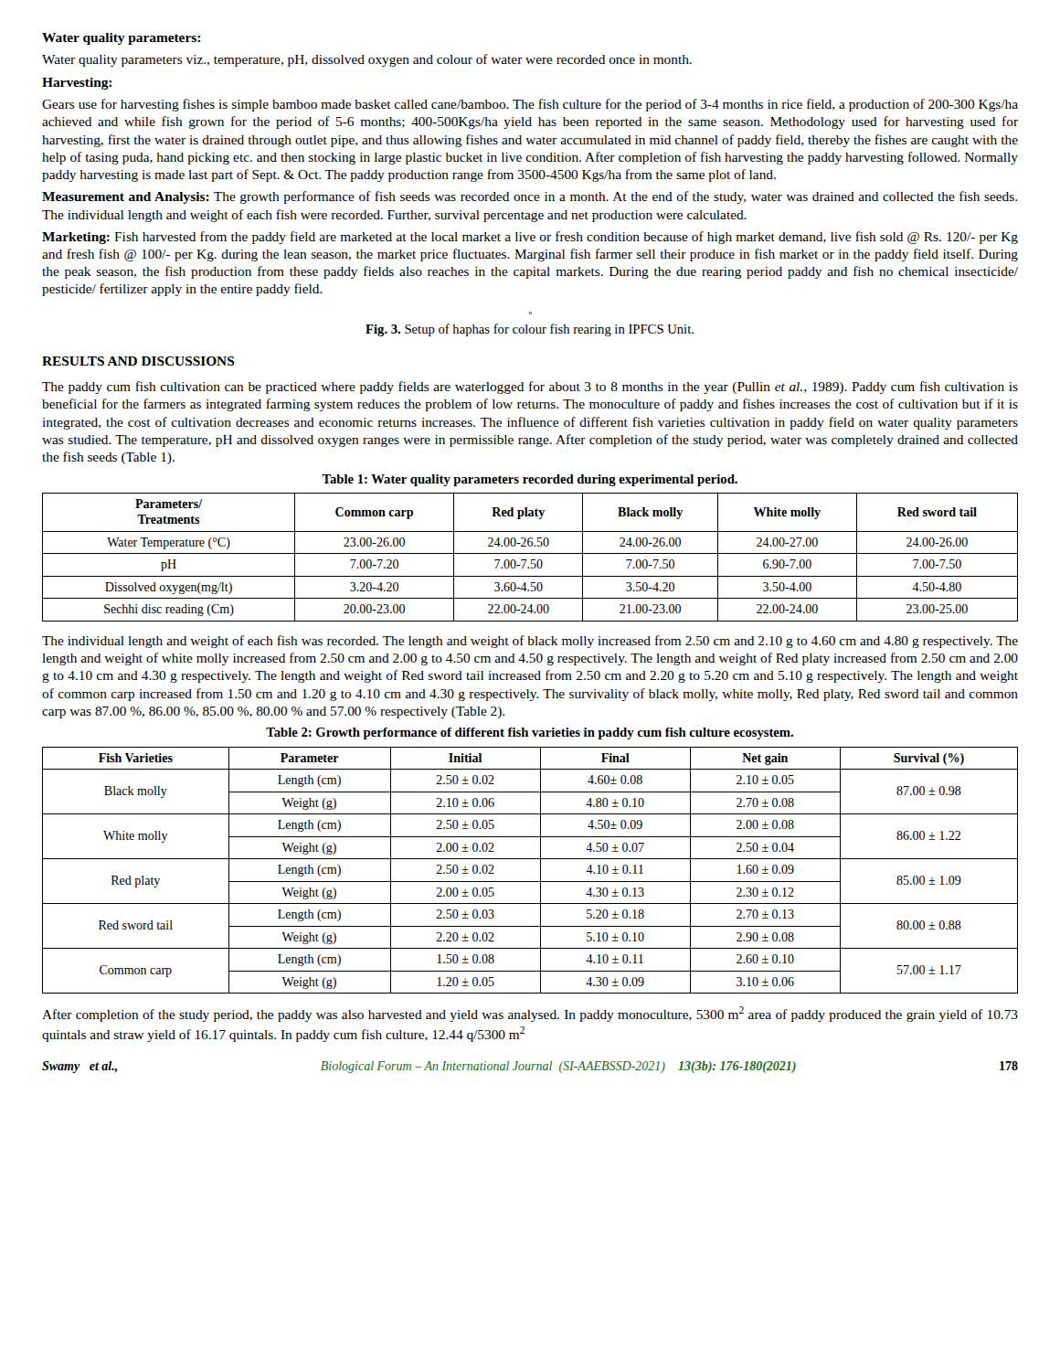Water quality parameters:
Water quality parameters viz., temperature, pH, dissolved oxygen and colour of water were recorded once in month.
Harvesting:
Gears use for harvesting fishes is simple bamboo made basket called cane/bamboo. The fish culture for the period of 3-4 months in rice field, a production of 200-300 Kgs/ha achieved and while fish grown for the period of 5-6 months; 400-500Kgs/ha yield has been reported in the same season. Methodology used for harvesting used for harvesting, first the water is drained through outlet pipe, and thus allowing fishes and water accumulated in mid channel of paddy field, thereby the fishes are caught with the help of tasing puda, hand picking etc. and then stocking in large plastic bucket in live condition. After completion of fish harvesting the paddy harvesting followed. Normally paddy harvesting is made last part of Sept. & Oct. The paddy production range from 3500-4500 Kgs/ha from the same plot of land.
Measurement and Analysis: The growth performance of fish seeds was recorded once in a month. At the end of the study, water was drained and collected the fish seeds. The individual length and weight of each fish were recorded. Further, survival percentage and net production were calculated.
Marketing: Fish harvested from the paddy field are marketed at the local market a live or fresh condition because of high market demand, live fish sold @ Rs. 120/- per Kg and fresh fish @ 100/- per Kg. during the lean season, the market price fluctuates. Marginal fish farmer sell their produce in fish market or in the paddy field itself. During the peak season, the fish production from these paddy fields also reaches in the capital markets. During the due rearing period paddy and fish no chemical insecticide/ pesticide/ fertilizer apply in the entire paddy field.
Fig. 3. Setup of haphas for colour fish rearing in IPFCS Unit.
RESULTS AND DISCUSSIONS
The paddy cum fish cultivation can be practiced where paddy fields are waterlogged for about 3 to 8 months in the year (Pullin et al., 1989). Paddy cum fish cultivation is beneficial for the farmers as integrated farming system reduces the problem of low returns. The monoculture of paddy and fishes increases the cost of cultivation but if it is integrated, the cost of cultivation decreases and economic returns increases. The influence of different fish varieties cultivation in paddy field on water quality parameters was studied. The temperature, pH and dissolved oxygen ranges were in permissible range. After completion of the study period, water was completely drained and collected the fish seeds (Table 1).
Table 1: Water quality parameters recorded during experimental period.
| Parameters/ Treatments | Common carp | Red platy | Black molly | White molly | Red sword tail |
| --- | --- | --- | --- | --- | --- |
| Water Temperature (°C) | 23.00-26.00 | 24.00-26.50 | 24.00-26.00 | 24.00-27.00 | 24.00-26.00 |
| pH | 7.00-7.20 | 7.00-7.50 | 7.00-7.50 | 6.90-7.00 | 7.00-7.50 |
| Dissolved oxygen(mg/lt) | 3.20-4.20 | 3.60-4.50 | 3.50-4.20 | 3.50-4.00 | 4.50-4.80 |
| Sechhi disc reading (Cm) | 20.00-23.00 | 22.00-24.00 | 21.00-23.00 | 22.00-24.00 | 23.00-25.00 |
The individual length and weight of each fish was recorded. The length and weight of black molly increased from 2.50 cm and 2.10 g to 4.60 cm and 4.80 g respectively. The length and weight of white molly increased from 2.50 cm and 2.00 g to 4.50 cm and 4.50 g respectively. The length and weight of Red platy increased from 2.50 cm and 2.00 g to 4.10 cm and 4.30 g respectively. The length and weight of Red sword tail increased from 2.50 cm and 2.20 g to 5.20 cm and 5.10 g respectively. The length and weight of common carp increased from 1.50 cm and 1.20 g to 4.10 cm and 4.30 g respectively. The survivality of black molly, white molly, Red platy, Red sword tail and common carp was 87.00 %, 86.00 %, 85.00 %, 80.00 % and 57.00 % respectively (Table 2).
Table 2: Growth performance of different fish varieties in paddy cum fish culture ecosystem.
| Fish Varieties | Parameter | Initial | Final | Net gain | Survival (%) |
| --- | --- | --- | --- | --- | --- |
| Black molly | Length (cm) | 2.50 ± 0.02 | 4.60± 0.08 | 2.10 ± 0.05 | 87.00 ± 0.98 |
| Weight (g) | 2.10 ± 0.06 | 4.80 ± 0.10 | 2.70 ± 0.08 |
| White molly | Length (cm) | 2.50 ± 0.05 | 4.50± 0.09 | 2.00 ± 0.08 | 86.00 ± 1.22 |
| Weight (g) | 2.00 ± 0.02 | 4.50 ± 0.07 | 2.50 ± 0.04 |
| Red platy | Length (cm) | 2.50 ± 0.02 | 4.10 ± 0.11 | 1.60 ± 0.09 | 85.00 ± 1.09 |
| Weight (g) | 2.00 ± 0.05 | 4.30 ± 0.13 | 2.30 ± 0.12 |
| Red sword tail | Length (cm) | 2.50 ± 0.03 | 5.20 ± 0.18 | 2.70 ± 0.13 | 80.00 ± 0.88 |
| Weight (g) | 2.20 ± 0.02 | 5.10 ± 0.10 | 2.90 ± 0.08 |
| Common carp | Length (cm) | 1.50 ± 0.08 | 4.10 ± 0.11 | 2.60 ± 0.10 | 57.00 ± 1.17 |
| Weight (g) | 1.20 ± 0.05 | 4.30 ± 0.09 | 3.10 ± 0.06 |
After completion of the study period, the paddy was also harvested and yield was analysed. In paddy monoculture, 5300 m2 area of paddy produced the grain yield of 10.73 quintals and straw yield of 16.17 quintals. In paddy cum fish culture, 12.44 q/5300 m2
Swamy et al., Biological Forum – An International Journal (SI-AAEBSSD-2021) 13(3b): 176-180(2021) 178